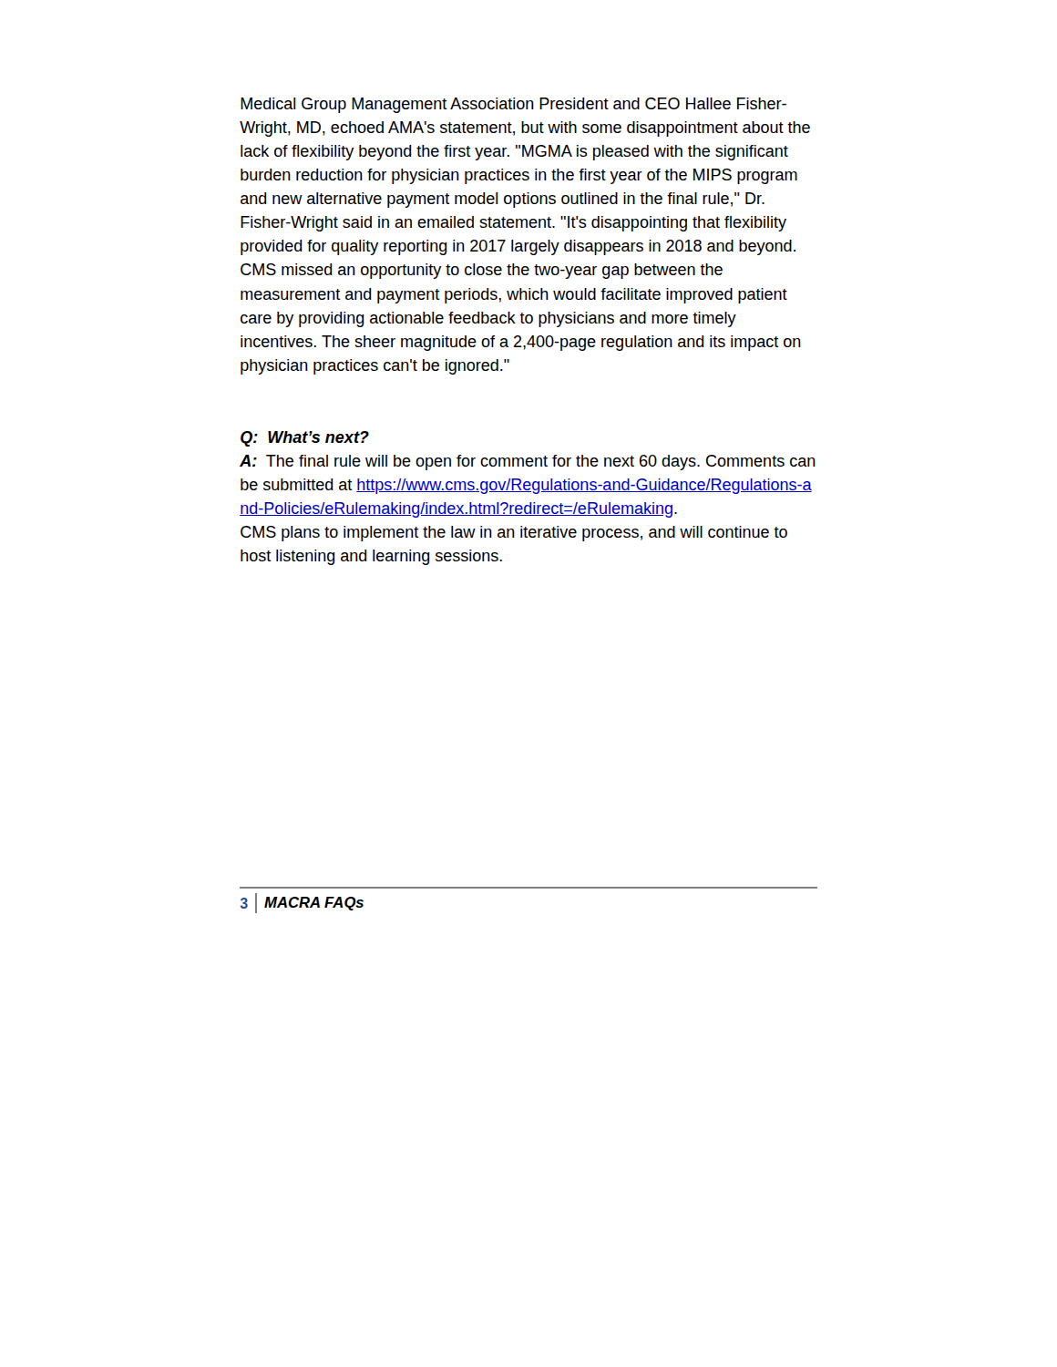Medical Group Management Association President and CEO Hallee Fisher-Wright, MD, echoed AMA's statement, but with some disappointment about the lack of flexibility beyond the first year. "MGMA is pleased with the significant burden reduction for physician practices in the first year of the MIPS program and new alternative payment model options outlined in the final rule," Dr. Fisher-Wright said in an emailed statement. "It's disappointing that flexibility provided for quality reporting in 2017 largely disappears in 2018 and beyond. CMS missed an opportunity to close the two-year gap between the measurement and payment periods, which would facilitate improved patient care by providing actionable feedback to physicians and more timely incentives. The sheer magnitude of a 2,400-page regulation and its impact on physician practices can't be ignored."
Q: What’s next?
A: The final rule will be open for comment for the next 60 days. Comments can be submitted at https://www.cms.gov/Regulations-and-Guidance/Regulations-and-Policies/eRulemaking/index.html?redirect=/eRulemaking.
CMS plans to implement the law in an iterative process, and will continue to host listening and learning sessions.
3 MACRA FAQs